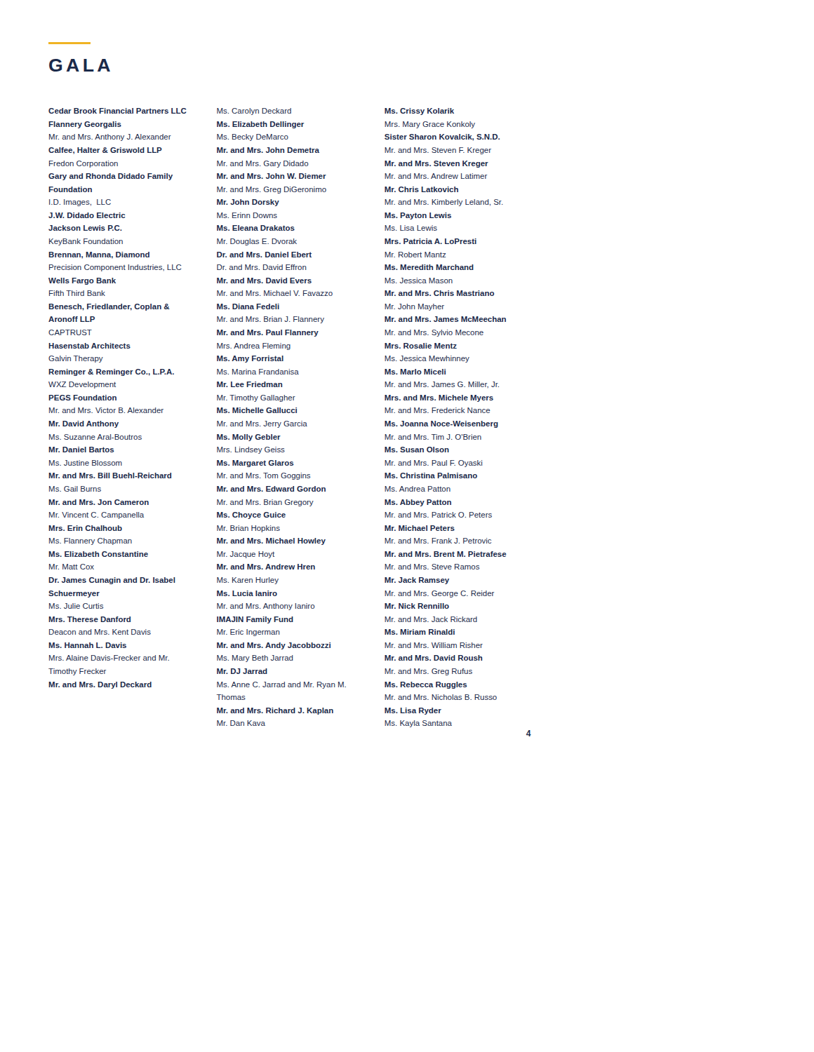GALA
Cedar Brook Financial Partners LLC
Flannery Georgalis
Mr. and Mrs. Anthony J. Alexander
Calfee, Halter & Griswold LLP
Fredon Corporation
Gary and Rhonda Didado Family Foundation
I.D. Images, LLC
J.W. Didado Electric
Jackson Lewis P.C.
KeyBank Foundation
Brennan, Manna, Diamond
Precision Component Industries, LLC
Wells Fargo Bank
Fifth Third Bank
Benesch, Friedlander, Coplan & Aronoff LLP
CAPTRUST
Hasenstab Architects
Galvin Therapy
Reminger & Reminger Co., L.P.A.
WXZ Development
PEGS Foundation
Mr. and Mrs. Victor B. Alexander
Mr. David Anthony
Ms. Suzanne Aral-Boutros
Mr. Daniel Bartos
Ms. Justine Blossom
Mr. and Mrs. Bill Buehl-Reichard
Ms. Gail Burns
Mr. and Mrs. Jon Cameron
Mr. Vincent C. Campanella
Mrs. Erin Chalhoub
Ms. Flannery Chapman
Ms. Elizabeth Constantine
Mr. Matt Cox
Dr. James Cunagin and Dr. Isabel Schuermeyer
Ms. Julie Curtis
Mrs. Therese Danford
Deacon and Mrs. Kent Davis
Ms. Hannah L. Davis
Mrs. Alaine Davis-Frecker and Mr. Timothy Frecker
Mr. and Mrs. Daryl Deckard
Ms. Carolyn Deckard
Ms. Elizabeth Dellinger
Ms. Becky DeMarco
Mr. and Mrs. John Demetra
Mr. and Mrs. Gary Didado
Mr. and Mrs. John W. Diemer
Mr. and Mrs. Greg DiGeronimo
Mr. John Dorsky
Ms. Erinn Downs
Ms. Eleana Drakatos
Mr. Douglas E. Dvorak
Dr. and Mrs. Daniel Ebert
Dr. and Mrs. David Effron
Mr. and Mrs. David Evers
Mr. and Mrs. Michael V. Favazzo
Ms. Diana Fedeli
Mr. and Mrs. Brian J. Flannery
Mr. and Mrs. Paul Flannery
Mrs. Andrea Fleming
Ms. Amy Forristal
Ms. Marina Frandanisa
Mr. Lee Friedman
Mr. Timothy Gallagher
Ms. Michelle Gallucci
Mr. and Mrs. Jerry Garcia
Ms. Molly Gebler
Mrs. Lindsey Geiss
Ms. Margaret Glaros
Mr. and Mrs. Tom Goggins
Mr. and Mrs. Edward Gordon
Mr. and Mrs. Brian Gregory
Ms. Choyce Guice
Mr. Brian Hopkins
Mr. and Mrs. Michael Howley
Mr. Jacque Hoyt
Mr. and Mrs. Andrew Hren
Ms. Karen Hurley
Ms. Lucia Ianiro
Mr. and Mrs. Anthony Ianiro
IMAJIN Family Fund
Mr. Eric Ingerman
Mr. and Mrs. Andy Jacobbozzi
Ms. Mary Beth Jarrad
Mr. DJ Jarrad
Ms. Anne C. Jarrad and Mr. Ryan M. Thomas
Mr. and Mrs. Richard J. Kaplan
Mr. Dan Kava
Ms. Crissy Kolarik
Mrs. Mary Grace Konkoly
Sister Sharon Kovalcik, S.N.D.
Mr. and Mrs. Steven F. Kreger
Mr. and Mrs. Steven Kreger
Mr. and Mrs. Andrew Latimer
Mr. Chris Latkovich
Mr. and Mrs. Kimberly Leland, Sr.
Ms. Payton Lewis
Ms. Lisa Lewis
Mrs. Patricia A. LoPresti
Mr. Robert Mantz
Ms. Meredith Marchand
Ms. Jessica Mason
Mr. and Mrs. Chris Mastriano
Mr. John Mayher
Mr. and Mrs. James McMeechan
Mr. and Mrs. Sylvio Mecone
Mrs. Rosalie Mentz
Ms. Jessica Mewhinney
Ms. Marlo Miceli
Mr. and Mrs. James G. Miller, Jr.
Mrs. and Mrs. Michele Myers
Mr. and Mrs. Frederick Nance
Ms. Joanna Noce-Weisenberg
Mr. and Mrs. Tim J. O'Brien
Ms. Susan Olson
Mr. and Mrs. Paul F. Oyaski
Ms. Christina Palmisano
Ms. Andrea Patton
Ms. Abbey Patton
Mr. and Mrs. Patrick O. Peters
Mr. Michael Peters
Mr. and Mrs. Frank J. Petrovic
Mr. and Mrs. Brent M. Pietrafese
Mr. and Mrs. Steve Ramos
Mr. Jack Ramsey
Mr. and Mrs. George C. Reider
Mr. Nick Rennillo
Mr. and Mrs. Jack Rickard
Ms. Miriam Rinaldi
Mr. and Mrs. William Risher
Mr. and Mrs. David Roush
Mr. and Mrs. Greg Rufus
Ms. Rebecca Ruggles
Mr. and Mrs. Nicholas B. Russo
Ms. Lisa Ryder
Ms. Kayla Santana
4